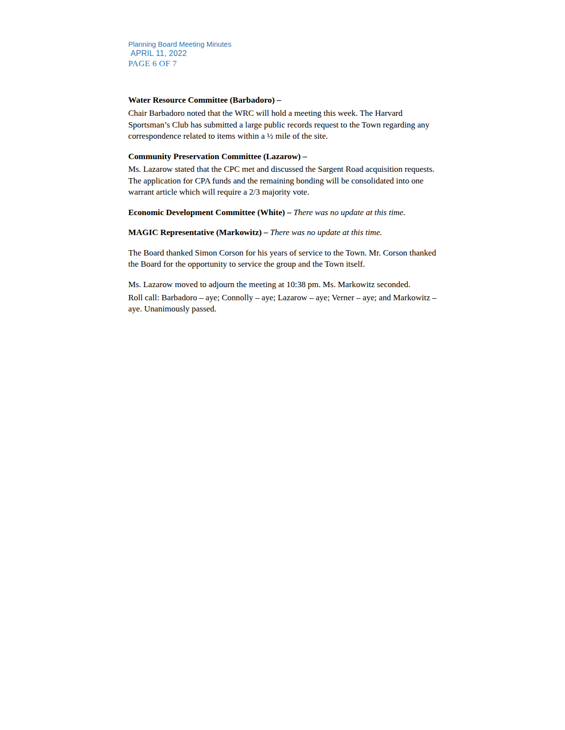Planning Board Meeting Minutes
APRIL 11, 2022
PAGE 6 OF 7
Water Resource Committee (Barbadoro) –
Chair Barbadoro noted that the WRC will hold a meeting this week. The Harvard Sportsman’s Club has submitted a large public records request to the Town regarding any correspondence related to items within a ½ mile of the site.
Community Preservation Committee (Lazarow) –
Ms. Lazarow stated that the CPC met and discussed the Sargent Road acquisition requests. The application for CPA funds and the remaining bonding will be consolidated into one warrant article which will require a 2/3 majority vote.
Economic Development Committee (White) – There was no update at this time.
MAGIC Representative (Markowitz) – There was no update at this time.
The Board thanked Simon Corson for his years of service to the Town. Mr. Corson thanked the Board for the opportunity to service the group and the Town itself.
Ms. Lazarow moved to adjourn the meeting at 10:38 pm. Ms. Markowitz seconded.
Roll call: Barbadoro – aye; Connolly – aye; Lazarow – aye; Verner – aye; and Markowitz – aye. Unanimously passed.